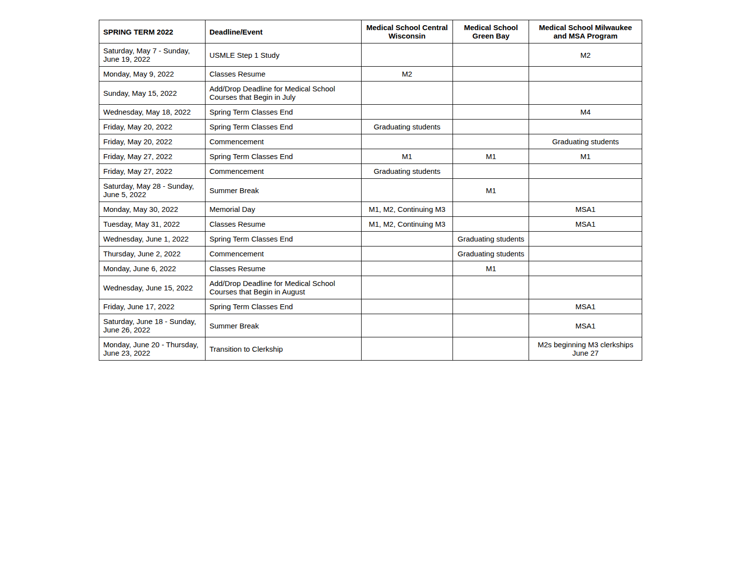| SPRING TERM 2022 | Deadline/Event | Medical School Central Wisconsin | Medical School Green Bay | Medical School Milwaukee and MSA Program |
| --- | --- | --- | --- | --- |
| Saturday, May 7 - Sunday, June 19, 2022 | USMLE Step 1 Study | | | M2 |
| Monday, May 9, 2022 | Classes Resume | M2 | | |
| Sunday, May 15, 2022 | Add/Drop Deadline for Medical School Courses that Begin in July | | | |
| Wednesday, May 18, 2022 | Spring Term Classes End | | | M4 |
| Friday, May 20, 2022 | Spring Term Classes End | Graduating students | | |
| Friday, May 20, 2022 | Commencement | | | Graduating students |
| Friday, May 27, 2022 | Spring Term Classes End | M1 | M1 | M1 |
| Friday, May 27, 2022 | Commencement | Graduating students | | |
| Saturday, May 28 - Sunday, June 5, 2022 | Summer Break | | M1 | |
| Monday, May 30, 2022 | Memorial Day | M1, M2, Continuing M3 | | MSA1 |
| Tuesday, May 31, 2022 | Classes Resume | M1, M2, Continuing M3 | | MSA1 |
| Wednesday, June 1, 2022 | Spring Term Classes End | | Graduating students | |
| Thursday, June 2, 2022 | Commencement | | Graduating students | |
| Monday, June 6, 2022 | Classes Resume | | M1 | |
| Wednesday, June 15, 2022 | Add/Drop Deadline for Medical School Courses that Begin in August | | | |
| Friday, June 17, 2022 | Spring Term Classes End | | | MSA1 |
| Saturday, June 18 - Sunday, June 26, 2022 | Summer Break | | | MSA1 |
| Monday, June 20 - Thursday, June 23, 2022 | Transition to Clerkship | | | M2s beginning M3 clerkships June 27 |